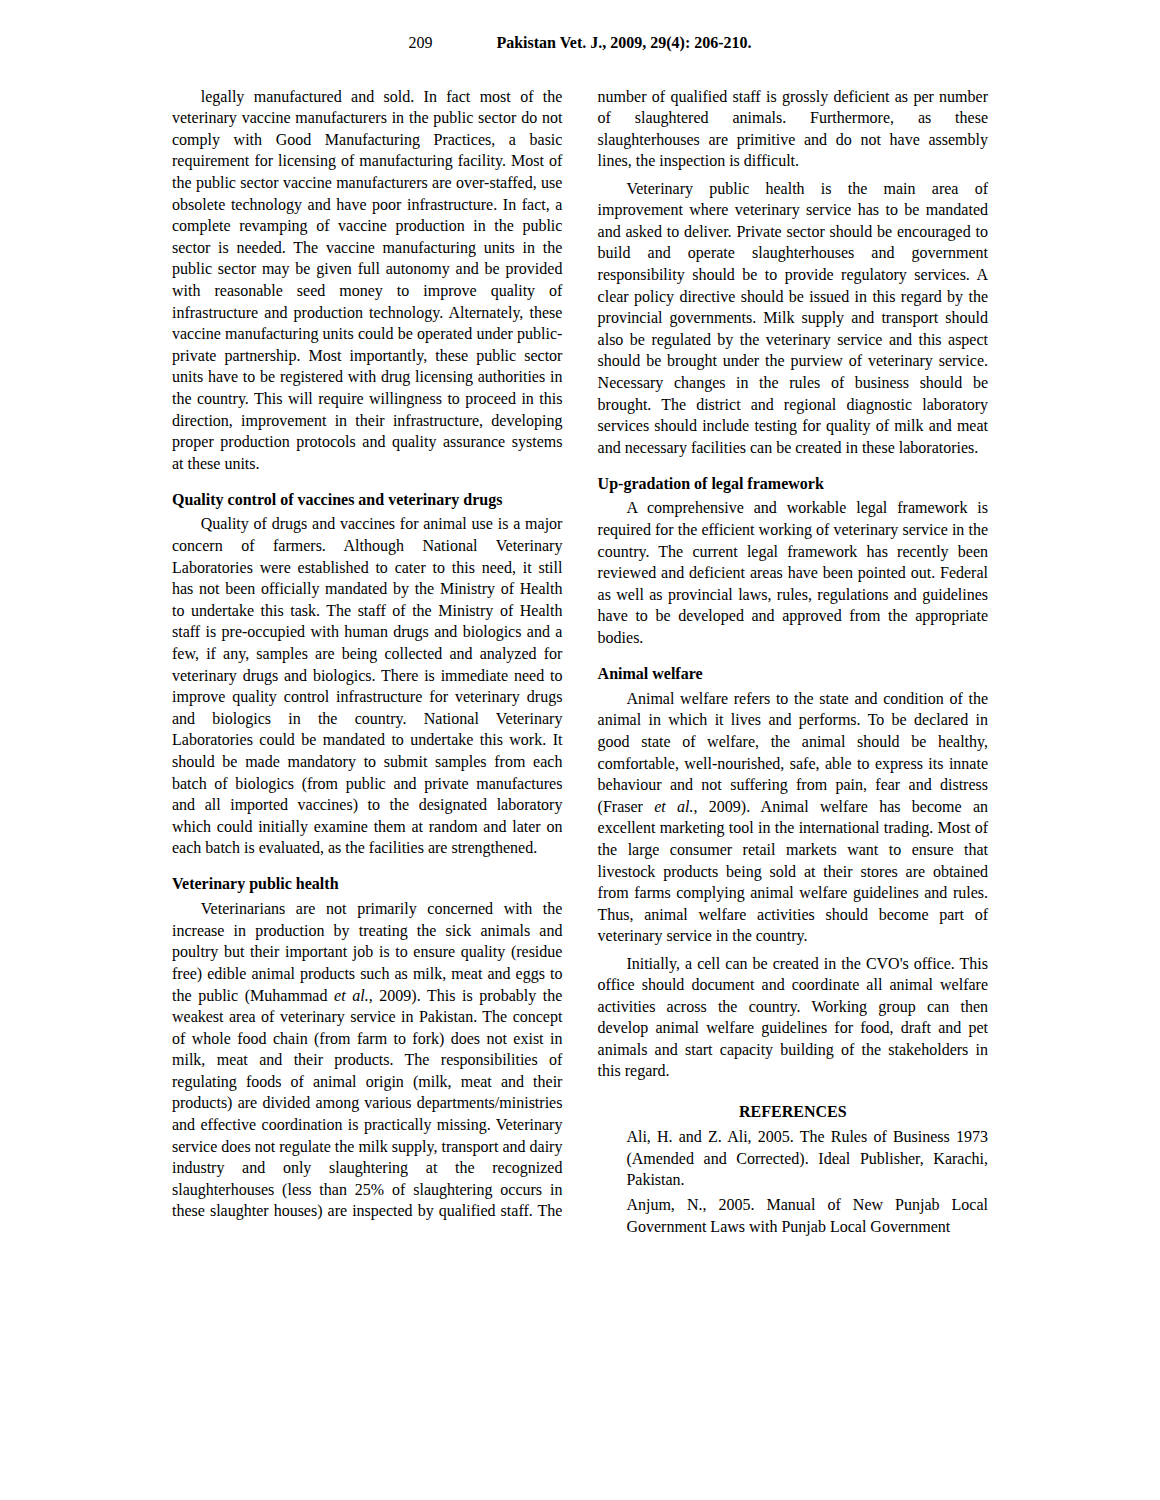209 Pakistan Vet. J., 2009, 29(4): 206-210.
legally manufactured and sold. In fact most of the veterinary vaccine manufacturers in the public sector do not comply with Good Manufacturing Practices, a basic requirement for licensing of manufacturing facility. Most of the public sector vaccine manufacturers are over-staffed, use obsolete technology and have poor infrastructure. In fact, a complete revamping of vaccine production in the public sector is needed. The vaccine manufacturing units in the public sector may be given full autonomy and be provided with reasonable seed money to improve quality of infrastructure and production technology. Alternately, these vaccine manufacturing units could be operated under public-private partnership. Most importantly, these public sector units have to be registered with drug licensing authorities in the country. This will require willingness to proceed in this direction, improvement in their infrastructure, developing proper production protocols and quality assurance systems at these units.
Quality control of vaccines and veterinary drugs
Quality of drugs and vaccines for animal use is a major concern of farmers. Although National Veterinary Laboratories were established to cater to this need, it still has not been officially mandated by the Ministry of Health to undertake this task. The staff of the Ministry of Health staff is pre-occupied with human drugs and biologics and a few, if any, samples are being collected and analyzed for veterinary drugs and biologics. There is immediate need to improve quality control infrastructure for veterinary drugs and biologics in the country. National Veterinary Laboratories could be mandated to undertake this work. It should be made mandatory to submit samples from each batch of biologics (from public and private manufactures and all imported vaccines) to the designated laboratory which could initially examine them at random and later on each batch is evaluated, as the facilities are strengthened.
Veterinary public health
Veterinarians are not primarily concerned with the increase in production by treating the sick animals and poultry but their important job is to ensure quality (residue free) edible animal products such as milk, meat and eggs to the public (Muhammad et al., 2009). This is probably the weakest area of veterinary service in Pakistan. The concept of whole food chain (from farm to fork) does not exist in milk, meat and their products. The responsibilities of regulating foods of animal origin (milk, meat and their products) are divided among various departments/ministries and effective coordination is practically missing. Veterinary service does not regulate the milk supply, transport and dairy industry and only slaughtering at the recognized slaughterhouses (less than 25% of slaughtering occurs in these slaughter houses) are inspected by qualified staff. The number of qualified staff is grossly deficient as per number of slaughtered animals. Furthermore, as these slaughterhouses are primitive and do not have assembly lines, the inspection is difficult.
Veterinary public health is the main area of improvement where veterinary service has to be mandated and asked to deliver. Private sector should be encouraged to build and operate slaughterhouses and government responsibility should be to provide regulatory services. A clear policy directive should be issued in this regard by the provincial governments. Milk supply and transport should also be regulated by the veterinary service and this aspect should be brought under the purview of veterinary service. Necessary changes in the rules of business should be brought. The district and regional diagnostic laboratory services should include testing for quality of milk and meat and necessary facilities can be created in these laboratories.
Up-gradation of legal framework
A comprehensive and workable legal framework is required for the efficient working of veterinary service in the country. The current legal framework has recently been reviewed and deficient areas have been pointed out. Federal as well as provincial laws, rules, regulations and guidelines have to be developed and approved from the appropriate bodies.
Animal welfare
Animal welfare refers to the state and condition of the animal in which it lives and performs. To be declared in good state of welfare, the animal should be healthy, comfortable, well-nourished, safe, able to express its innate behaviour and not suffering from pain, fear and distress (Fraser et al., 2009). Animal welfare has become an excellent marketing tool in the international trading. Most of the large consumer retail markets want to ensure that livestock products being sold at their stores are obtained from farms complying animal welfare guidelines and rules. Thus, animal welfare activities should become part of veterinary service in the country.
Initially, a cell can be created in the CVO's office. This office should document and coordinate all animal welfare activities across the country. Working group can then develop animal welfare guidelines for food, draft and pet animals and start capacity building of the stakeholders in this regard.
REFERENCES
Ali, H. and Z. Ali, 2005. The Rules of Business 1973 (Amended and Corrected). Ideal Publisher, Karachi, Pakistan.
Anjum, N., 2005. Manual of New Punjab Local Government Laws with Punjab Local Government